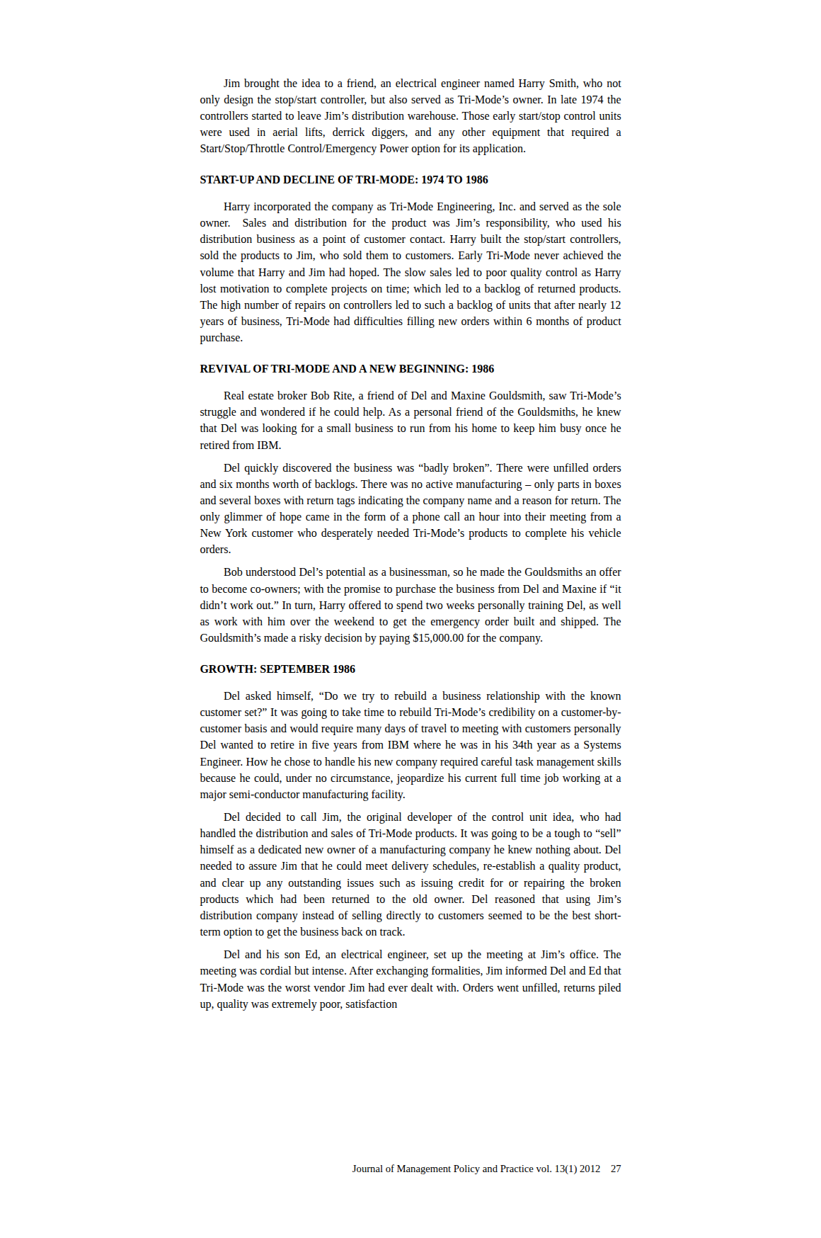Jim brought the idea to a friend, an electrical engineer named Harry Smith, who not only design the stop/start controller, but also served as Tri-Mode’s owner. In late 1974 the controllers started to leave Jim’s distribution warehouse. Those early start/stop control units were used in aerial lifts, derrick diggers, and any other equipment that required a Start/Stop/Throttle Control/Emergency Power option for its application.
Start-up and Decline of Tri-Mode: 1974 to 1986
Harry incorporated the company as Tri-Mode Engineering, Inc. and served as the sole owner. Sales and distribution for the product was Jim’s responsibility, who used his distribution business as a point of customer contact. Harry built the stop/start controllers, sold the products to Jim, who sold them to customers. Early Tri-Mode never achieved the volume that Harry and Jim had hoped. The slow sales led to poor quality control as Harry lost motivation to complete projects on time; which led to a backlog of returned products. The high number of repairs on controllers led to such a backlog of units that after nearly 12 years of business, Tri-Mode had difficulties filling new orders within 6 months of product purchase.
Revival of Tri-Mode and a New Beginning: 1986
Real estate broker Bob Rite, a friend of Del and Maxine Gouldsmith, saw Tri-Mode’s struggle and wondered if he could help. As a personal friend of the Gouldsmiths, he knew that Del was looking for a small business to run from his home to keep him busy once he retired from IBM.
Del quickly discovered the business was “badly broken”. There were unfilled orders and six months worth of backlogs. There was no active manufacturing – only parts in boxes and several boxes with return tags indicating the company name and a reason for return. The only glimmer of hope came in the form of a phone call an hour into their meeting from a New York customer who desperately needed Tri-Mode’s products to complete his vehicle orders.
Bob understood Del’s potential as a businessman, so he made the Gouldsmiths an offer to become co-owners; with the promise to purchase the business from Del and Maxine if “it didn’t work out.” In turn, Harry offered to spend two weeks personally training Del, as well as work with him over the weekend to get the emergency order built and shipped. The Gouldsmith’s made a risky decision by paying $15,000.00 for the company.
Growth: September 1986
Del asked himself, “Do we try to rebuild a business relationship with the known customer set?” It was going to take time to rebuild Tri-Mode’s credibility on a customer-by-customer basis and would require many days of travel to meeting with customers personally Del wanted to retire in five years from IBM where he was in his 34th year as a Systems Engineer. How he chose to handle his new company required careful task management skills because he could, under no circumstance, jeopardize his current full time job working at a major semi-conductor manufacturing facility.
Del decided to call Jim, the original developer of the control unit idea, who had handled the distribution and sales of Tri-Mode products. It was going to be a tough to “sell” himself as a dedicated new owner of a manufacturing company he knew nothing about. Del needed to assure Jim that he could meet delivery schedules, re-establish a quality product, and clear up any outstanding issues such as issuing credit for or repairing the broken products which had been returned to the old owner. Del reasoned that using Jim’s distribution company instead of selling directly to customers seemed to be the best short-term option to get the business back on track.
Del and his son Ed, an electrical engineer, set up the meeting at Jim’s office. The meeting was cordial but intense. After exchanging formalities, Jim informed Del and Ed that Tri-Mode was the worst vendor Jim had ever dealt with. Orders went unfilled, returns piled up, quality was extremely poor, satisfaction
Journal of Management Policy and Practice vol. 13(1) 2012 27